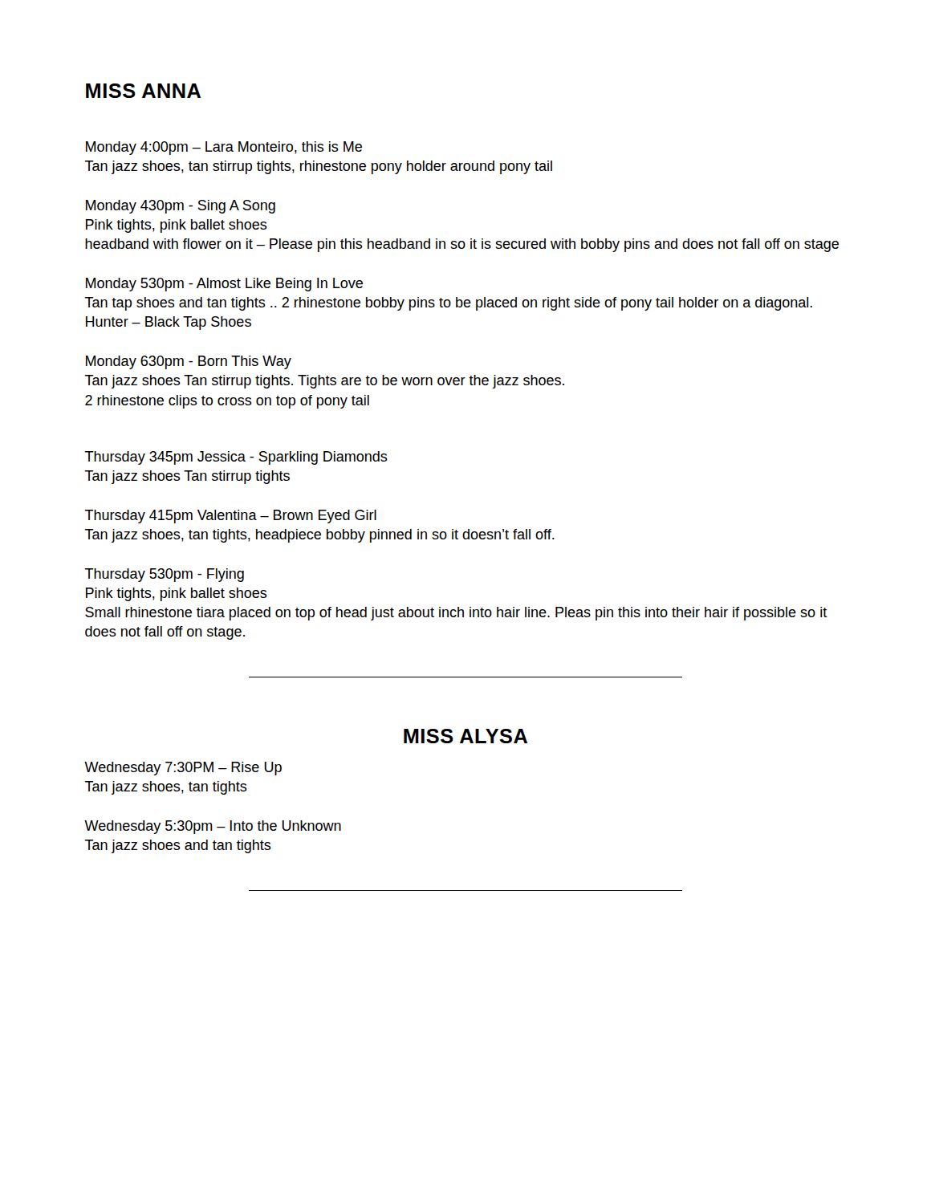MISS ANNA
Monday 4:00pm – Lara Monteiro, this is Me
Tan jazz shoes, tan stirrup tights, rhinestone pony holder around pony tail
Monday 430pm - Sing A Song
Pink tights, pink ballet shoes
headband with flower on it – Please pin this headband in so it is secured with bobby pins and does not fall off on stage
Monday 530pm - Almost Like Being In Love
Tan tap shoes and tan tights .. 2 rhinestone bobby pins to be placed on right side of pony tail holder on a diagonal.
Hunter – Black Tap Shoes
Monday 630pm - Born This Way
Tan jazz shoes Tan stirrup tights. Tights are to be worn over the jazz shoes.
2 rhinestone clips to cross on top of pony tail
Thursday 345pm Jessica - Sparkling Diamonds
Tan jazz shoes Tan stirrup tights
Thursday 415pm Valentina – Brown Eyed Girl
Tan jazz shoes, tan tights, headpiece bobby pinned in so it doesn’t fall off.
Thursday 530pm - Flying
Pink tights, pink ballet shoes
Small rhinestone tiara placed on top of head just about inch into hair line. Pleas pin this into their hair if possible so it does not fall off on stage.
MISS ALYSA
Wednesday 7:30PM – Rise Up
Tan jazz shoes, tan tights
Wednesday 5:30pm – Into the Unknown
Tan jazz shoes and tan tights